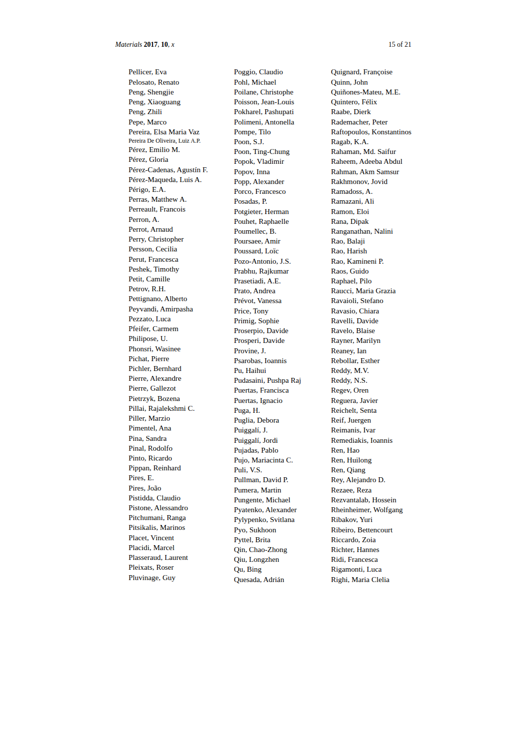Materials 2017, 10, x 15 of 21
Pellicer, Eva
Pelosato, Renato
Peng, Shengjie
Peng, Xiaoguang
Peng, Zhili
Pepe, Marco
Pereira, Elsa Maria Vaz
Pereira De Oliveira, Luiz A.P.
Pérez, Emilio M.
Pérez, Gloria
Pérez-Cadenas, Agustín F.
Pérez-Maqueda, Luis A.
Périgo, E.A.
Perras, Matthew A.
Perreault, Francois
Perron, A.
Perrot, Arnaud
Perry, Christopher
Persson, Cecilia
Perut, Francesca
Peshek, Timothy
Petit, Camille
Petrov, R.H.
Pettignano, Alberto
Peyvandi, Amirpasha
Pezzato, Luca
Pfeifer, Carmem
Philipose, U.
Phonsri, Wasinee
Pichat, Pierre
Pichler, Bernhard
Pierre, Alexandre
Pierre, Gallezot
Pietrzyk, Bozena
Pillai, Rajalekshmi C.
Piller, Marzio
Pimentel, Ana
Pina, Sandra
Pinal, Rodolfo
Pinto, Ricardo
Pippan, Reinhard
Pires, E.
Pires, João
Pistidda, Claudio
Pistone, Alessandro
Pitchumani, Ranga
Pitsikalis, Marinos
Placet, Vincent
Placidi, Marcel
Plasseraud, Laurent
Pleixats, Roser
Pluvinage, Guy
Poggio, Claudio
Pohl, Michael
Poilane, Christophe
Poisson, Jean-Louis
Pokharel, Pashupati
Polimeni, Antonella
Pompe, Tilo
Poon, S.J.
Poon, Ting-Chung
Popok, Vladimir
Popov, Inna
Popp, Alexander
Porco, Francesco
Posadas, P.
Potgieter, Herman
Pouhet, Raphaelle
Poumellec, B.
Poursaee, Amir
Poussard, Loïc
Pozo-Antonio, J.S.
Prabhu, Rajkumar
Prasetiadi, A.E.
Prato, Andrea
Prévot, Vanessa
Price, Tony
Primig, Sophie
Proserpio, Davide
Prosperi, Davide
Provine, J.
Psarobas, Ioannis
Pu, Haihui
Pudasaini, Pushpa Raj
Puertas, Francisca
Puertas, Ignacio
Puga, H.
Puglia, Debora
Puiggalí, J.
Puiggalí, Jordi
Pujadas, Pablo
Pujo, Mariacinta C.
Puli, V.S.
Pullman, David P.
Pumera, Martin
Pungente, Michael
Pyatenko, Alexander
Pylypenko, Svitlana
Pyo, Sukhoon
Pyttel, Brita
Qin, Chao-Zhong
Qiu, Longzhen
Qu, Bing
Quesada, Adrián
Quignard, Françoise
Quinn, John
Quiñones-Mateu, M.E.
Quintero, Félix
Raabe, Dierk
Rademacher, Peter
Raftopoulos, Konstantinos
Ragab, K.A.
Rahaman, Md. Saifur
Raheem, Adeeba Abdul
Rahman, Akm Samsur
Rakhmonov, Jovid
Ramadoss, A.
Ramazani, Ali
Ramon, Eloi
Rana, Dipak
Ranganathan, Nalini
Rao, Balaji
Rao, Harish
Rao, Kamineni P.
Raos, Guido
Raphael, Pilo
Raucci, Maria Grazia
Ravaioli, Stefano
Ravasio, Chiara
Ravelli, Davide
Ravelo, Blaise
Rayner, Marilyn
Reaney, Ian
Rebollar, Esther
Reddy, M.V.
Reddy, N.S.
Regev, Oren
Reguera, Javier
Reichelt, Senta
Reif, Juergen
Reimanis, Ivar
Remediakis, Ioannis
Ren, Hao
Ren, Huilong
Ren, Qiang
Rey, Alejandro D.
Rezaee, Reza
Rezvantalab, Hossein
Rheinheimer, Wolfgang
Ribakov, Yuri
Ribeiro, Bettencourt
Riccardo, Zoia
Richter, Hannes
Ridi, Francesca
Rigamonti, Luca
Righi, Maria Clelia